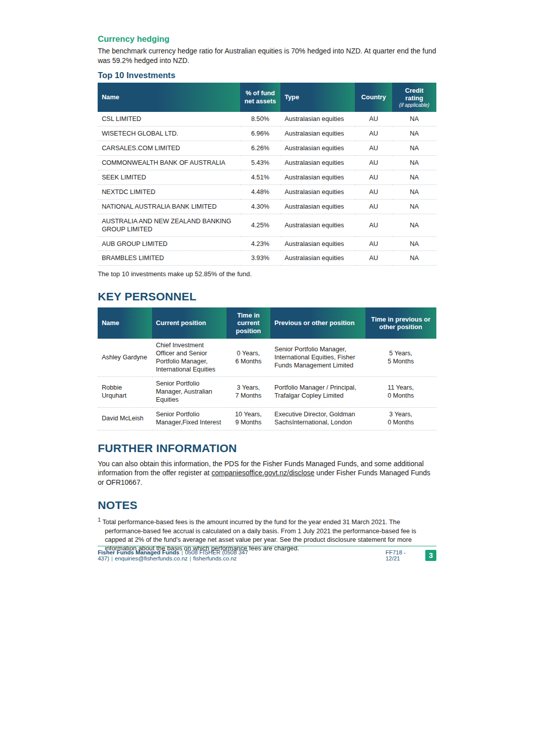Currency hedging
The benchmark currency hedge ratio for Australian equities is 70% hedged into NZD. At quarter end the fund was 59.2% hedged into NZD.
Top 10 Investments
| Name | % of fund net assets | Type | Country | Credit rating (if applicable) |
| --- | --- | --- | --- | --- |
| CSL LIMITED | 8.50% | Australasian equities | AU | NA |
| WISETECH GLOBAL LTD. | 6.96% | Australasian equities | AU | NA |
| CARSALES.COM LIMITED | 6.26% | Australasian equities | AU | NA |
| COMMONWEALTH BANK OF AUSTRALIA | 5.43% | Australasian equities | AU | NA |
| SEEK LIMITED | 4.51% | Australasian equities | AU | NA |
| NEXTDC LIMITED | 4.48% | Australasian equities | AU | NA |
| NATIONAL AUSTRALIA BANK LIMITED | 4.30% | Australasian equities | AU | NA |
| AUSTRALIA AND NEW ZEALAND BANKING GROUP LIMITED | 4.25% | Australasian equities | AU | NA |
| AUB GROUP LIMITED | 4.23% | Australasian equities | AU | NA |
| BRAMBLES LIMITED | 3.93% | Australasian equities | AU | NA |
The top 10 investments make up 52.85% of the fund.
KEY PERSONNEL
| Name | Current position | Time in current position | Previous or other position | Time in previous or other position |
| --- | --- | --- | --- | --- |
| Ashley Gardyne | Chief Investment Officer and Senior Portfolio Manager, International Equities | 0 Years, 6 Months | Senior Portfolio Manager, International Equities, Fisher Funds Management Limited | 5 Years, 5 Months |
| Robbie Urquhart | Senior Portfolio Manager, Australian Equities | 3 Years, 7 Months | Portfolio Manager / Principal, Trafalgar Copley Limited | 11 Years, 0 Months |
| David McLeish | Senior Portfolio Manager,Fixed Interest | 10 Years, 9 Months | Executive Director, Goldman SachsInternational, London | 3 Years, 0 Months |
FURTHER INFORMATION
You can also obtain this information, the PDS for the Fisher Funds Managed Funds, and some additional information from the offer register at companiesoffice.govt.nz/disclose under Fisher Funds Managed Funds or OFR10667.
NOTES
1 Total performance-based fees is the amount incurred by the fund for the year ended 31 March 2021. The performance-based fee accrual is calculated on a daily basis. From 1 July 2021 the performance-based fee is capped at 2% of the fund's average net asset value per year. See the product disclosure statement for more information about the basis on which performance fees are charged.
Fisher Funds Managed Funds|0508 FISHER (0508 347 437)|enquiries@fisherfunds.co.nz|fisherfunds.co.nz
FF718 - 12/21 3